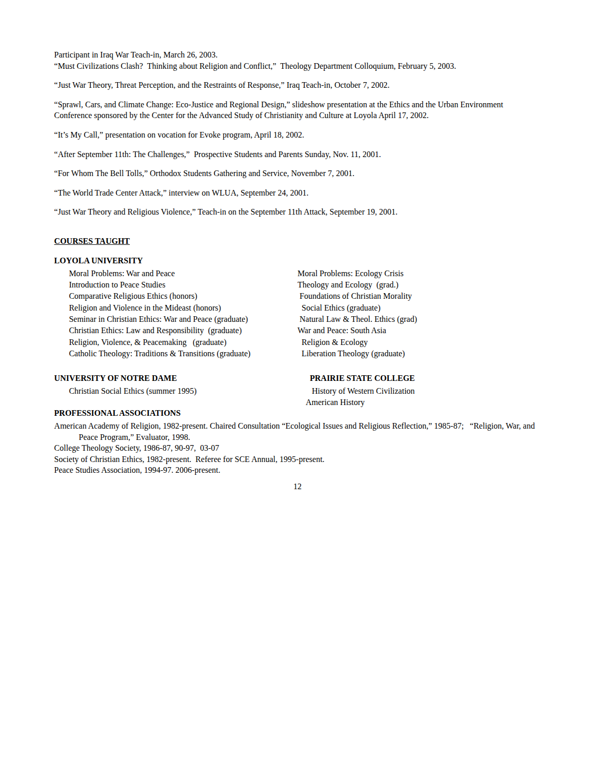Participant in Iraq War Teach-in, March 26, 2003.
“Must Civilizations Clash? Thinking about Religion and Conflict,” Theology Department Colloquium, February 5, 2003.
“Just War Theory, Threat Perception, and the Restraints of Response,” Iraq Teach-in, October 7, 2002.
“Sprawl, Cars, and Climate Change: Eco-Justice and Regional Design,” slideshow presentation at the Ethics and the Urban Environment Conference sponsored by the Center for the Advanced Study of Christianity and Culture at Loyola April 17, 2002.
“It’s My Call,” presentation on vocation for Evoke program, April 18, 2002.
“After September 11th: The Challenges,” Prospective Students and Parents Sunday, Nov. 11, 2001.
“For Whom The Bell Tolls,” Orthodox Students Gathering and Service, November 7, 2001.
“The World Trade Center Attack,” interview on WLUA, September 24, 2001.
“Just War Theory and Religious Violence,” Teach-in on the September 11th Attack, September 19, 2001.
COURSES TAUGHT
LOYOLA UNIVERSITY
| Moral Problems: War and Peace | Moral Problems: Ecology Crisis |
| Introduction to Peace Studies | Theology and Ecology (grad.) |
| Comparative Religious Ethics (honors) | Foundations of Christian Morality |
| Religion and Violence in the Mideast (honors) | Social Ethics (graduate) |
| Seminar in Christian Ethics: War and Peace (graduate) | Natural Law & Theol. Ethics (grad) |
| Christian Ethics: Law and Responsibility (graduate) | War and Peace: South Asia |
| Religion, Violence, & Peacemaking (graduate) | Religion & Ecology |
| Catholic Theology: Traditions & Transitions (graduate) | Liberation Theology (graduate) |
| UNIVERSITY OF NOTRE DAME | PRAIRIE STATE COLLEGE |
| Christian Social Ethics (summer 1995) | History of Western Civilization |
| | American History |
PROFESSIONAL ASSOCIATIONS
American Academy of Religion, 1982-present. Chaired Consultation “Ecological Issues and Religious Reflection,” 1985-87; “Religion, War, and Peace Program,” Evaluator, 1998.
College Theology Society, 1986-87, 90-97, 03-07
Society of Christian Ethics, 1982-present. Referee for SCE Annual, 1995-present.
Peace Studies Association, 1994-97. 2006-present.
12